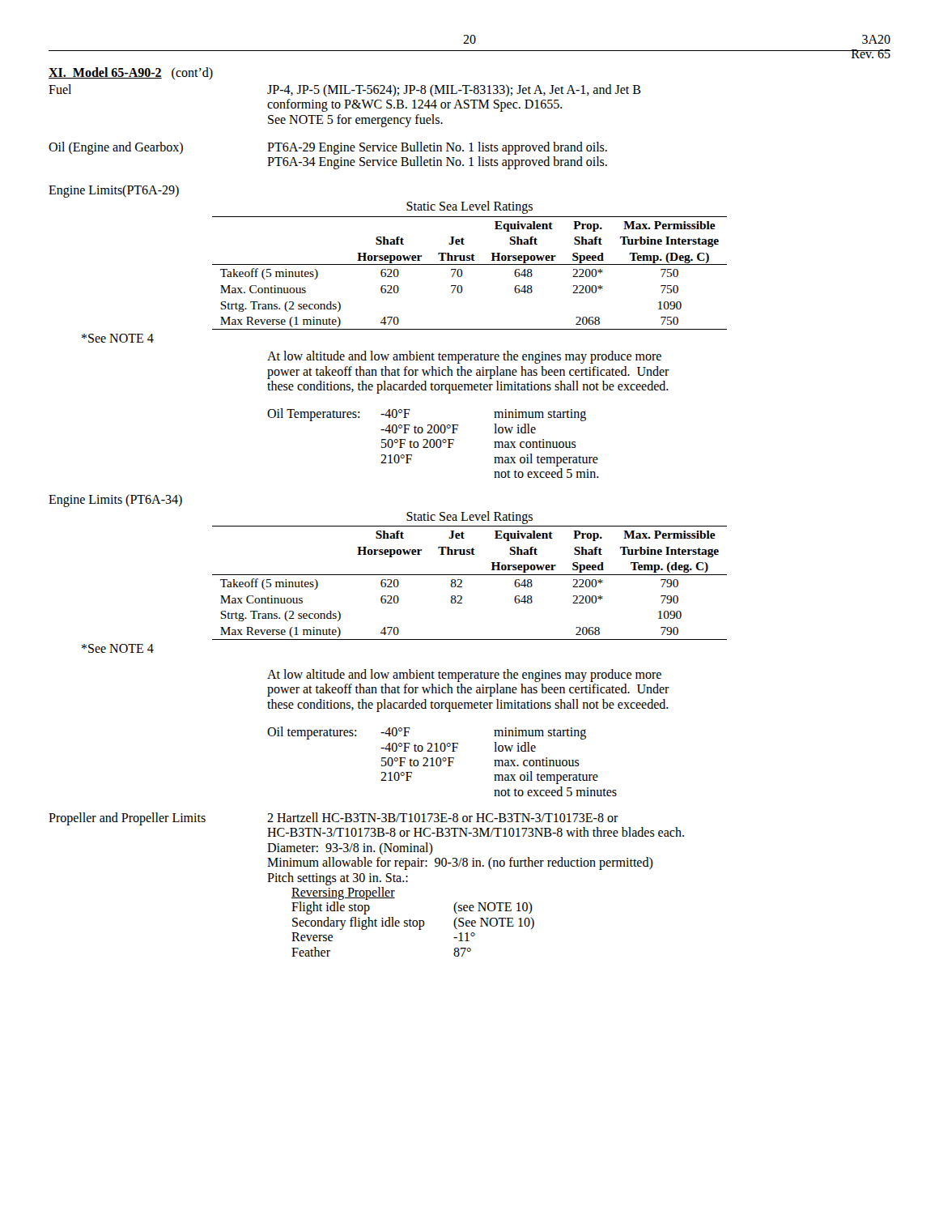20 3A20
Rev. 65
XI. Model 65-A90-2 (cont’d)
Fuel
JP-4, JP-5 (MIL-T-5624); JP-8 (MIL-T-83133); Jet A, Jet A-1, and Jet B
conforming to P&WC S.B. 1244 or ASTM Spec. D1655.
See NOTE 5 for emergency fuels.
Oil (Engine and Gearbox)
PT6A-29 Engine Service Bulletin No. 1 lists approved brand oils.
PT6A-34 Engine Service Bulletin No. 1 lists approved brand oils.
Engine Limits(PT6A-29)
Static Sea Level Ratings
| | | | Equivalent | Prop. | Max. Permissible |
| --- | --- | --- | --- | --- | --- |
| | Shaft | Jet | Shaft | Shaft | Turbine Interstage |
| | Horsepower | Thrust | Horsepower | Speed | Temp. (Deg. C) |
| Takeoff (5 minutes) | 620 | 70 | 648 | 2200* | 750 |
| Max. Continuous | 620 | 70 | 648 | 2200* | 750 |
| Strtg. Trans. (2 seconds) | | | | | 1090 |
| Max Reverse (1 minute) | 470 | | | 2068 | 750 |
*See NOTE 4
At low altitude and low ambient temperature the engines may produce more
power at takeoff than that for which the airplane has been certificated. Under
these conditions, the placarded torquemeter limitations shall not be exceeded.
| Oil Temperatures: | -40°F | minimum starting |
| | -40°F to 200°F | low idle |
| | 50°F to 200°F | max continuous |
| | 210°F | max oil temperature not to exceed 5 min. |
Engine Limits (PT6A-34)
Static Sea Level Ratings
| | Shaft | Jet | Equivalent | Prop. | Max. Permissible |
| --- | --- | --- | --- | --- | --- |
| | Horsepower | Thrust | Shaft | Shaft | Turbine Interstage |
| | | | Horsepower | Speed | Temp. (deg. C) |
| Takeoff (5 minutes) | 620 | 82 | 648 | 2200* | 790 |
| Max Continuous | 620 | 82 | 648 | 2200* | 790 |
| Strtg. Trans. (2 seconds) | | | | | 1090 |
| Max Reverse (1 minute) | 470 | | | 2068 | 790 |
*See NOTE 4
At low altitude and low ambient temperature the engines may produce more
power at takeoff than that for which the airplane has been certificated. Under
these conditions, the placarded torquemeter limitations shall not be exceeded.
| Oil temperatures: | -40°F | minimum starting |
| | -40°F to 210°F | low idle |
| | 50°F to 210°F | max. continuous |
| | 210°F | max oil temperature not to exceed 5 minutes |
Propeller and Propeller Limits
2 Hartzell HC-B3TN-3B/T10173E-8 or HC-B3TN-3/T10173E-8 or
HC-B3TN-3/T10173B-8 or HC-B3TN-3M/T10173NB-8 with three blades each.
Diameter: 93-3/8 in. (Nominal)
Minimum allowable for repair: 90-3/8 in. (no further reduction permitted)
Pitch settings at 30 in. Sta.:
Reversing Propeller
Flight idle stop(see NOTE 10)
Secondary flight idle stop(See NOTE 10)
Reverse-11°
Feather 87°